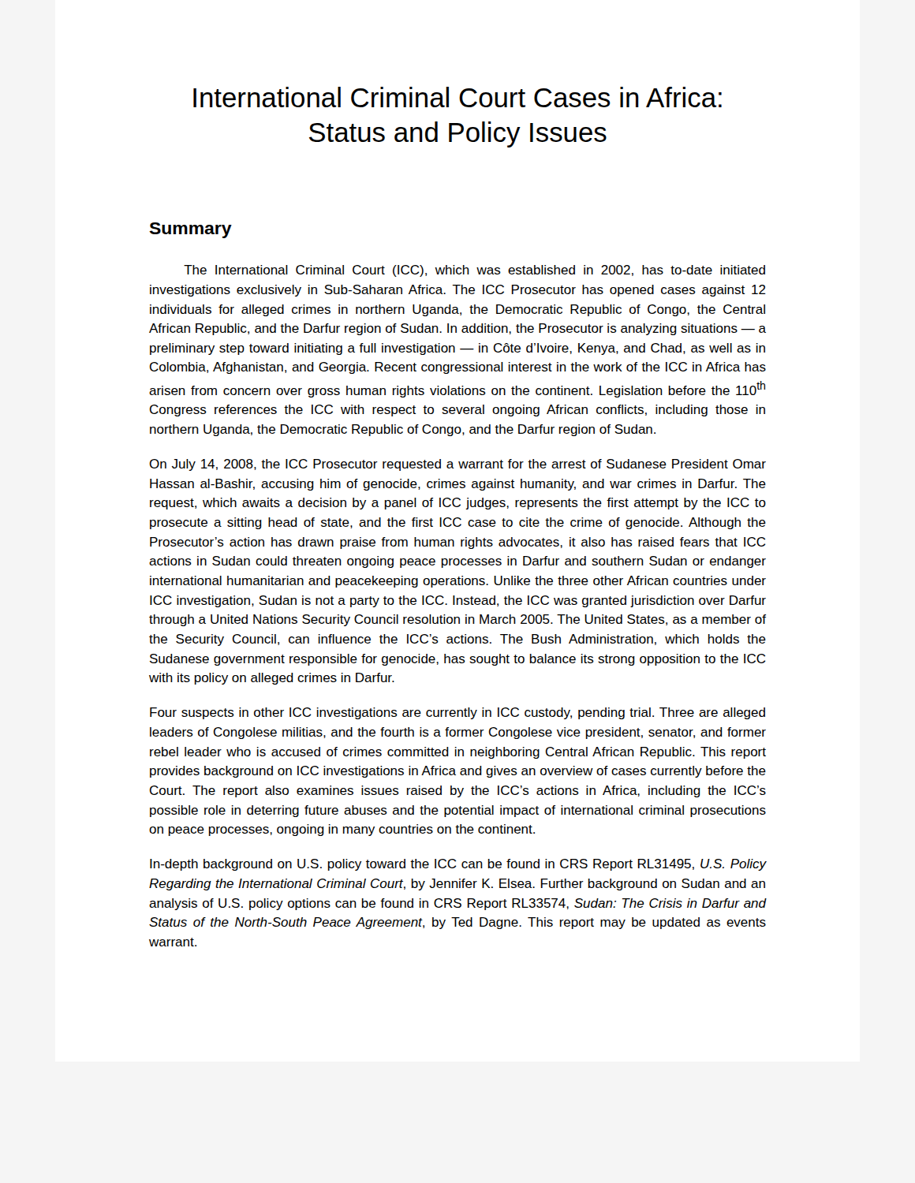International Criminal Court Cases in Africa: Status and Policy Issues
Summary
The International Criminal Court (ICC), which was established in 2002, has to-date initiated investigations exclusively in Sub-Saharan Africa. The ICC Prosecutor has opened cases against 12 individuals for alleged crimes in northern Uganda, the Democratic Republic of Congo, the Central African Republic, and the Darfur region of Sudan. In addition, the Prosecutor is analyzing situations — a preliminary step toward initiating a full investigation — in Côte d’Ivoire, Kenya, and Chad, as well as in Colombia, Afghanistan, and Georgia. Recent congressional interest in the work of the ICC in Africa has arisen from concern over gross human rights violations on the continent. Legislation before the 110th Congress references the ICC with respect to several ongoing African conflicts, including those in northern Uganda, the Democratic Republic of Congo, and the Darfur region of Sudan.
On July 14, 2008, the ICC Prosecutor requested a warrant for the arrest of Sudanese President Omar Hassan al-Bashir, accusing him of genocide, crimes against humanity, and war crimes in Darfur. The request, which awaits a decision by a panel of ICC judges, represents the first attempt by the ICC to prosecute a sitting head of state, and the first ICC case to cite the crime of genocide. Although the Prosecutor’s action has drawn praise from human rights advocates, it also has raised fears that ICC actions in Sudan could threaten ongoing peace processes in Darfur and southern Sudan or endanger international humanitarian and peacekeeping operations. Unlike the three other African countries under ICC investigation, Sudan is not a party to the ICC. Instead, the ICC was granted jurisdiction over Darfur through a United Nations Security Council resolution in March 2005. The United States, as a member of the Security Council, can influence the ICC’s actions. The Bush Administration, which holds the Sudanese government responsible for genocide, has sought to balance its strong opposition to the ICC with its policy on alleged crimes in Darfur.
Four suspects in other ICC investigations are currently in ICC custody, pending trial. Three are alleged leaders of Congolese militias, and the fourth is a former Congolese vice president, senator, and former rebel leader who is accused of crimes committed in neighboring Central African Republic. This report provides background on ICC investigations in Africa and gives an overview of cases currently before the Court. The report also examines issues raised by the ICC’s actions in Africa, including the ICC’s possible role in deterring future abuses and the potential impact of international criminal prosecutions on peace processes, ongoing in many countries on the continent.
In-depth background on U.S. policy toward the ICC can be found in CRS Report RL31495, U.S. Policy Regarding the International Criminal Court, by Jennifer K. Elsea. Further background on Sudan and an analysis of U.S. policy options can be found in CRS Report RL33574, Sudan: The Crisis in Darfur and Status of the North-South Peace Agreement, by Ted Dagne. This report may be updated as events warrant.